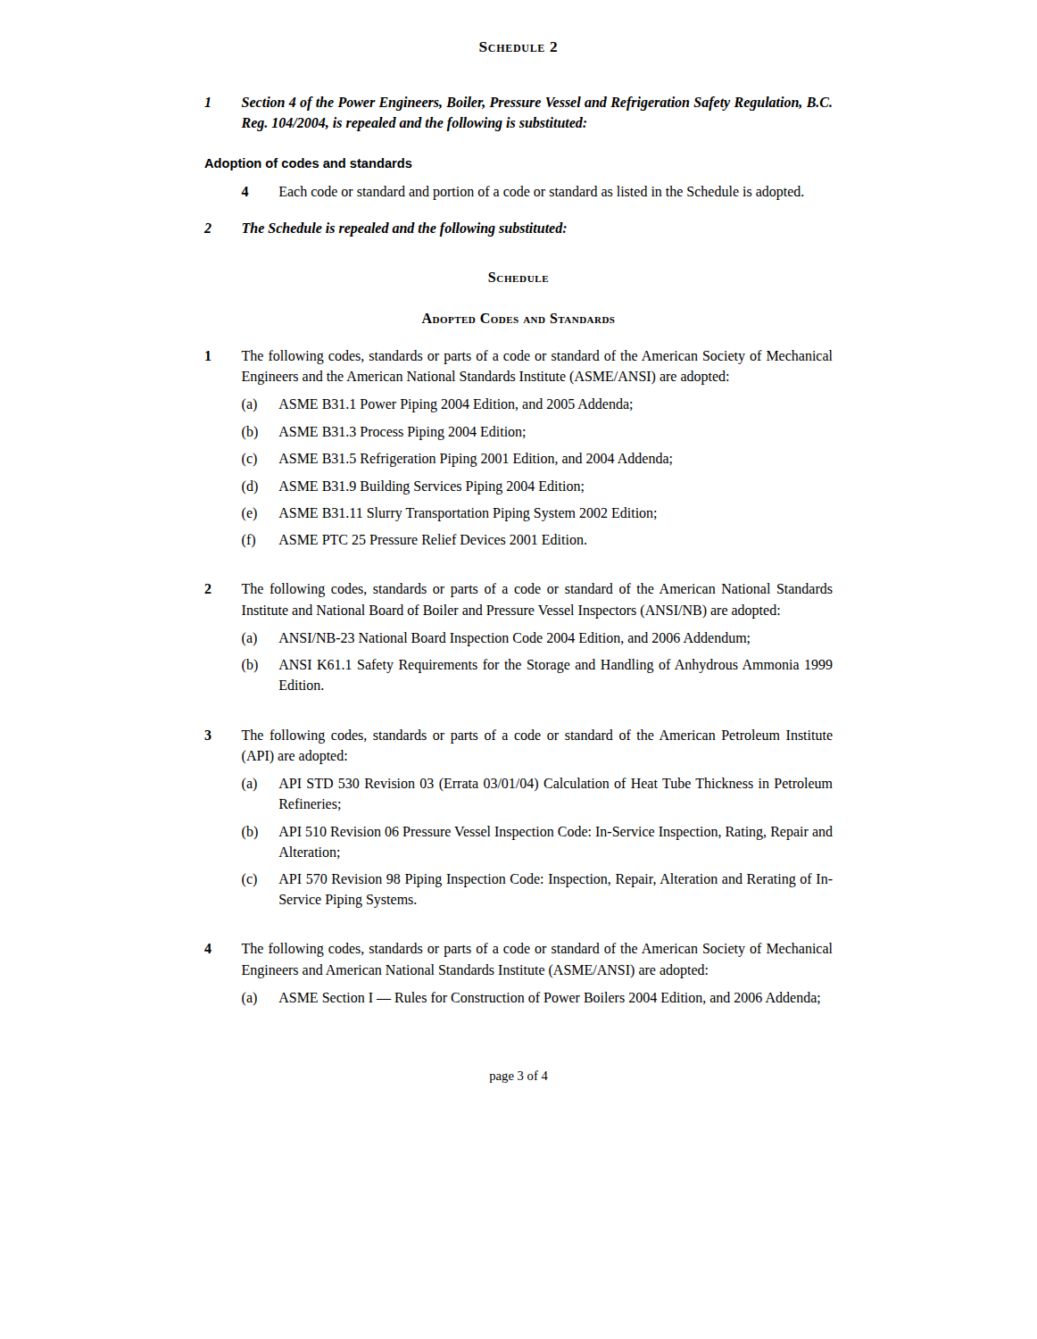Schedule 2
1
Section 4 of the Power Engineers, Boiler, Pressure Vessel and Refrigeration Safety Regulation, B.C. Reg. 104/2004, is repealed and the following is substituted:
Adoption of codes and standards
4
Each code or standard and portion of a code or standard as listed in the Schedule is adopted.
2
The Schedule is repealed and the following substituted:
Schedule
Adopted Codes and Standards
1
The following codes, standards or parts of a code or standard of the American Society of Mechanical Engineers and the American National Standards Institute (ASME/ANSI) are adopted:
(a) ASME B31.1 Power Piping 2004 Edition, and 2005 Addenda;
(b) ASME B31.3 Process Piping 2004 Edition;
(c) ASME B31.5 Refrigeration Piping 2001 Edition, and 2004 Addenda;
(d) ASME B31.9 Building Services Piping 2004 Edition;
(e) ASME B31.11 Slurry Transportation Piping System 2002 Edition;
(f) ASME PTC 25 Pressure Relief Devices 2001 Edition.
2
The following codes, standards or parts of a code or standard of the American National Standards Institute and National Board of Boiler and Pressure Vessel Inspectors (ANSI/NB) are adopted:
(a) ANSI/NB-23 National Board Inspection Code 2004 Edition, and 2006 Addendum;
(b) ANSI K61.1 Safety Requirements for the Storage and Handling of Anhydrous Ammonia 1999 Edition.
3
The following codes, standards or parts of a code or standard of the American Petroleum Institute (API) are adopted:
(a) API STD 530 Revision 03 (Errata 03/01/04) Calculation of Heat Tube Thickness in Petroleum Refineries;
(b) API 510 Revision 06 Pressure Vessel Inspection Code: In-Service Inspection, Rating, Repair and Alteration;
(c) API 570 Revision 98 Piping Inspection Code: Inspection, Repair, Alteration and Rerating of In-Service Piping Systems.
4
The following codes, standards or parts of a code or standard of the American Society of Mechanical Engineers and American National Standards Institute (ASME/ANSI) are adopted:
(a) ASME Section I — Rules for Construction of Power Boilers 2004 Edition, and 2006 Addenda;
page 3 of 4